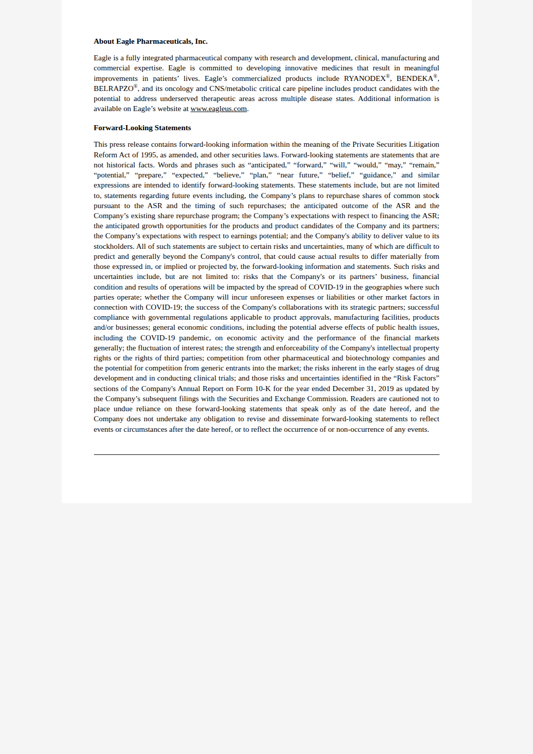About Eagle Pharmaceuticals, Inc.
Eagle is a fully integrated pharmaceutical company with research and development, clinical, manufacturing and commercial expertise. Eagle is committed to developing innovative medicines that result in meaningful improvements in patients’ lives. Eagle’s commercialized products include RYANODEX®, BENDEKA®, BELRAPZO®, and its oncology and CNS/metabolic critical care pipeline includes product candidates with the potential to address underserved therapeutic areas across multiple disease states. Additional information is available on Eagle’s website at www.eagleus.com.
Forward-Looking Statements
This press release contains forward-looking information within the meaning of the Private Securities Litigation Reform Act of 1995, as amended, and other securities laws. Forward-looking statements are statements that are not historical facts. Words and phrases such as “anticipated,” “forward,” “will,” “would,” “may,” “remain,” “potential,” “prepare,” “expected,” “believe,” “plan,” “near future,” “belief,” “guidance,” and similar expressions are intended to identify forward-looking statements. These statements include, but are not limited to, statements regarding future events including, the Company’s plans to repurchase shares of common stock pursuant to the ASR and the timing of such repurchases; the anticipated outcome of the ASR and the Company’s existing share repurchase program; the Company’s expectations with respect to financing the ASR; the anticipated growth opportunities for the products and product candidates of the Company and its partners; the Company’s expectations with respect to earnings potential; and the Company's ability to deliver value to its stockholders. All of such statements are subject to certain risks and uncertainties, many of which are difficult to predict and generally beyond the Company's control, that could cause actual results to differ materially from those expressed in, or implied or projected by, the forward-looking information and statements. Such risks and uncertainties include, but are not limited to: risks that the Company's or its partners’ business, financial condition and results of operations will be impacted by the spread of COVID-19 in the geographies where such parties operate; whether the Company will incur unforeseen expenses or liabilities or other market factors in connection with COVID-19; the success of the Company's collaborations with its strategic partners; successful compliance with governmental regulations applicable to product approvals, manufacturing facilities, products and/or businesses; general economic conditions, including the potential adverse effects of public health issues, including the COVID-19 pandemic, on economic activity and the performance of the financial markets generally; the fluctuation of interest rates; the strength and enforceability of the Company's intellectual property rights or the rights of third parties; competition from other pharmaceutical and biotechnology companies and the potential for competition from generic entrants into the market; the risks inherent in the early stages of drug development and in conducting clinical trials; and those risks and uncertainties identified in the “Risk Factors” sections of the Company's Annual Report on Form 10-K for the year ended December 31, 2019 as updated by the Company’s subsequent filings with the Securities and Exchange Commission. Readers are cautioned not to place undue reliance on these forward-looking statements that speak only as of the date hereof, and the Company does not undertake any obligation to revise and disseminate forward-looking statements to reflect events or circumstances after the date hereof, or to reflect the occurrence of or non-occurrence of any events.